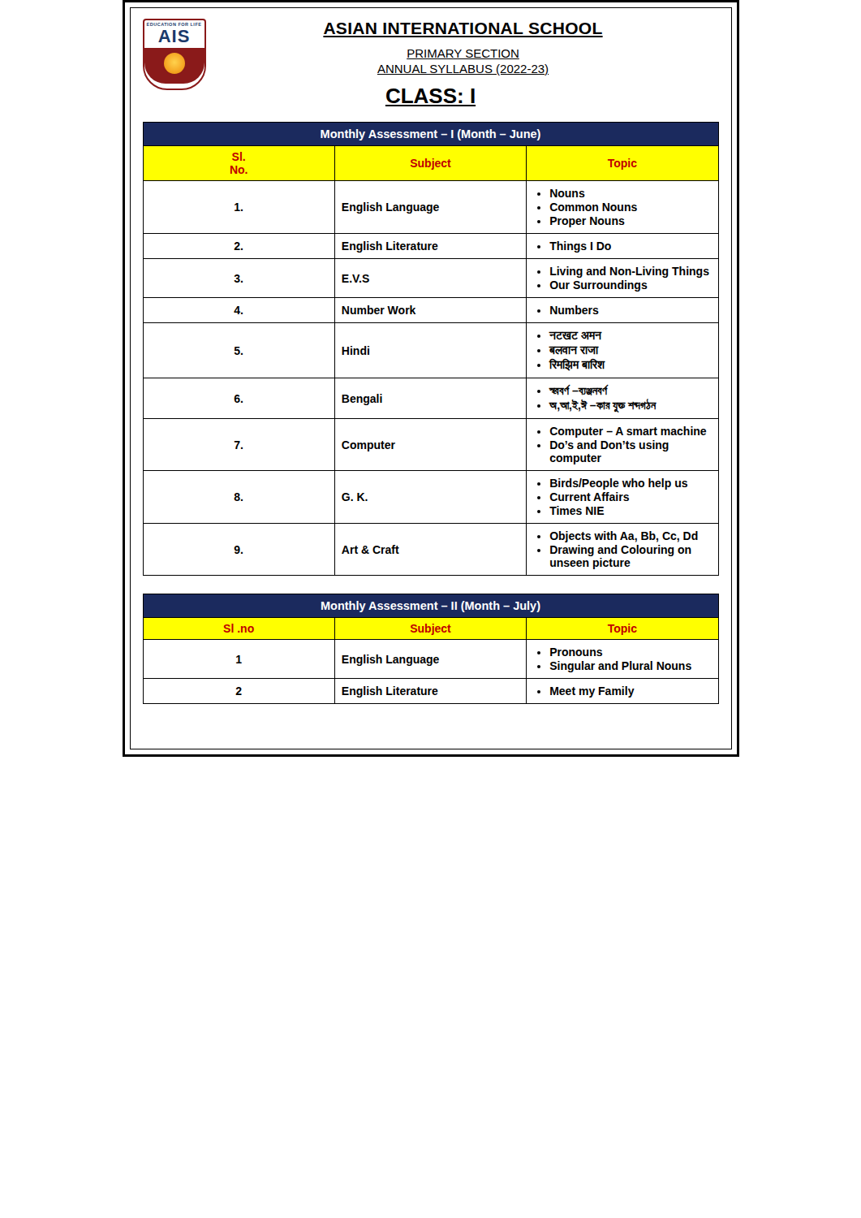EDUCATION FOR LIFE
AIS
ASIAN INTERNATIONAL SCHOOL
PRIMARY SECTION
ANNUAL SYLLABUS (2022-23)
CLASS: I
Monthly Assessment – I (Month – June)
| Sl. No. | Subject | Topic |
| --- | --- | --- |
| 1. | English Language | Nouns Common Nouns Proper Nouns |
| 2. | English Literature | Things I Do |
| 3. | E.V.S | Living and Non-Living Things Our Surroundings |
| 4. | Number Work | Numbers |
| 5. | Hindi | नटखट अमन बलवान राजा रिमझिम बारिश |
| 6. | Bengali | স্বরবর্ণ –ব্যঞ্জনবর্ণ অ,আ,ই,ঈ –কার যুক্ত শব্দগঠন |
| 7. | Computer | Computer – A smart machine Do’s and Don’ts using computer |
| 8. | G. K. | Birds/People who help us Current Affairs Times NIE |
| 9. | Art & Craft | Objects with Aa, Bb, Cc, Dd Drawing and Colouring on unseen picture |
Monthly Assessment – II (Month – July)
| Sl .no | Subject | Topic |
| --- | --- | --- |
| 1 | English Language | Pronouns Singular and Plural Nouns |
| 2 | English Literature | Meet my Family |